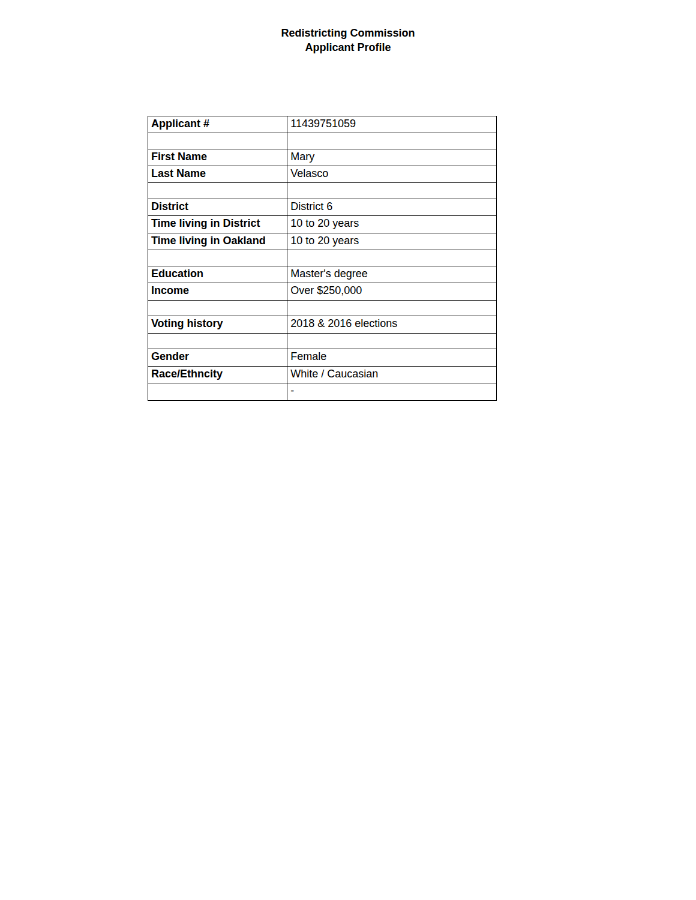Redistricting Commission
Applicant Profile
| Applicant # | 11439751059 |
| First Name | Mary |
| Last Name | Velasco |
| District | District 6 |
| Time living in District | 10 to 20 years |
| Time living in Oakland | 10 to 20 years |
| Education | Master's degree |
| Income | Over $250,000 |
| Voting history | 2018 & 2016 elections |
| Gender | Female |
| Race/Ethncity | White / Caucasian |
| | - |